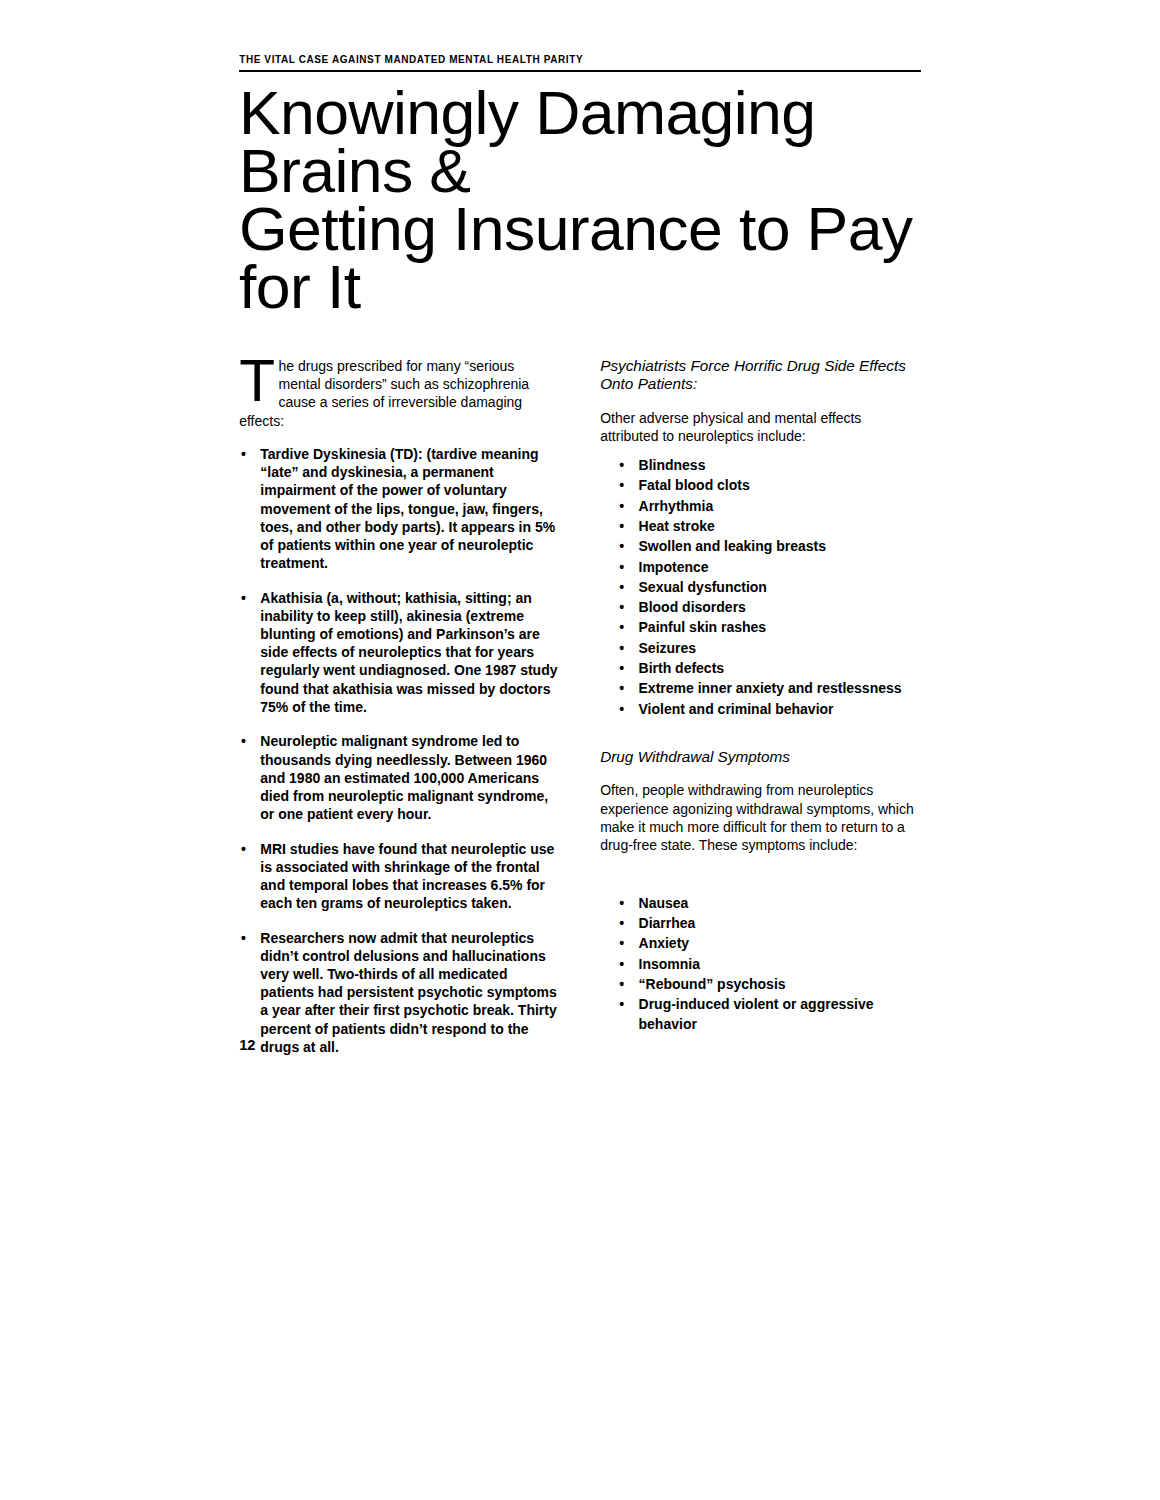The Vital Case Against Mandated Mental Health Parity
Knowingly Damaging Brains &
Getting Insurance to Pay for It
The drugs prescribed for many “serious mental disorders” such as schizophrenia cause a series of irreversible damaging effects:
Tardive Dyskinesia (TD): (tardive meaning “late” and dyskinesia, a permanent impairment of the power of voluntary movement of the lips, tongue, jaw, fingers, toes, and other body parts). It appears in 5% of patients within one year of neuroleptic treatment.
Akathisia (a, without; kathisia, sitting; an inability to keep still), akinesia (extreme blunting of emotions) and Parkinson’s are side effects of neuroleptics that for years regularly went undiagnosed. One 1987 study found that akathisia was missed by doctors 75% of the time.
Neuroleptic malignant syndrome led to thousands dying needlessly. Between 1960 and 1980 an estimated 100,000 Americans died from neuroleptic malignant syndrome, or one patient every hour.
MRI studies have found that neuroleptic use is associated with shrinkage of the frontal and temporal lobes that increases 6.5% for each ten grams of neuroleptics taken.
Researchers now admit that neuroleptics didn’t control delusions and hallucinations very well. Two-thirds of all medicated patients had persistent psychotic symptoms a year after their first psychotic break. Thirty percent of patients didn’t respond to the drugs at all.
Psychiatrists Force Horrific Drug Side Effects
Onto Patients:
Other adverse physical and mental effects attributed to neuroleptics include:
Blindness
Fatal blood clots
Arrhythmia
Heat stroke
Swollen and leaking breasts
Impotence
Sexual dysfunction
Blood disorders
Painful skin rashes
Seizures
Birth defects
Extreme inner anxiety and restlessness
Violent and criminal behavior
Drug Withdrawal Symptoms
Often, people withdrawing from neuroleptics experience agonizing withdrawal symptoms, which make it much more difficult for them to return to a drug-free state. These symptoms include:
Nausea
Diarrhea
Anxiety
Insomnia
“Rebound” psychosis
Drug-induced violent or aggressive behavior
12